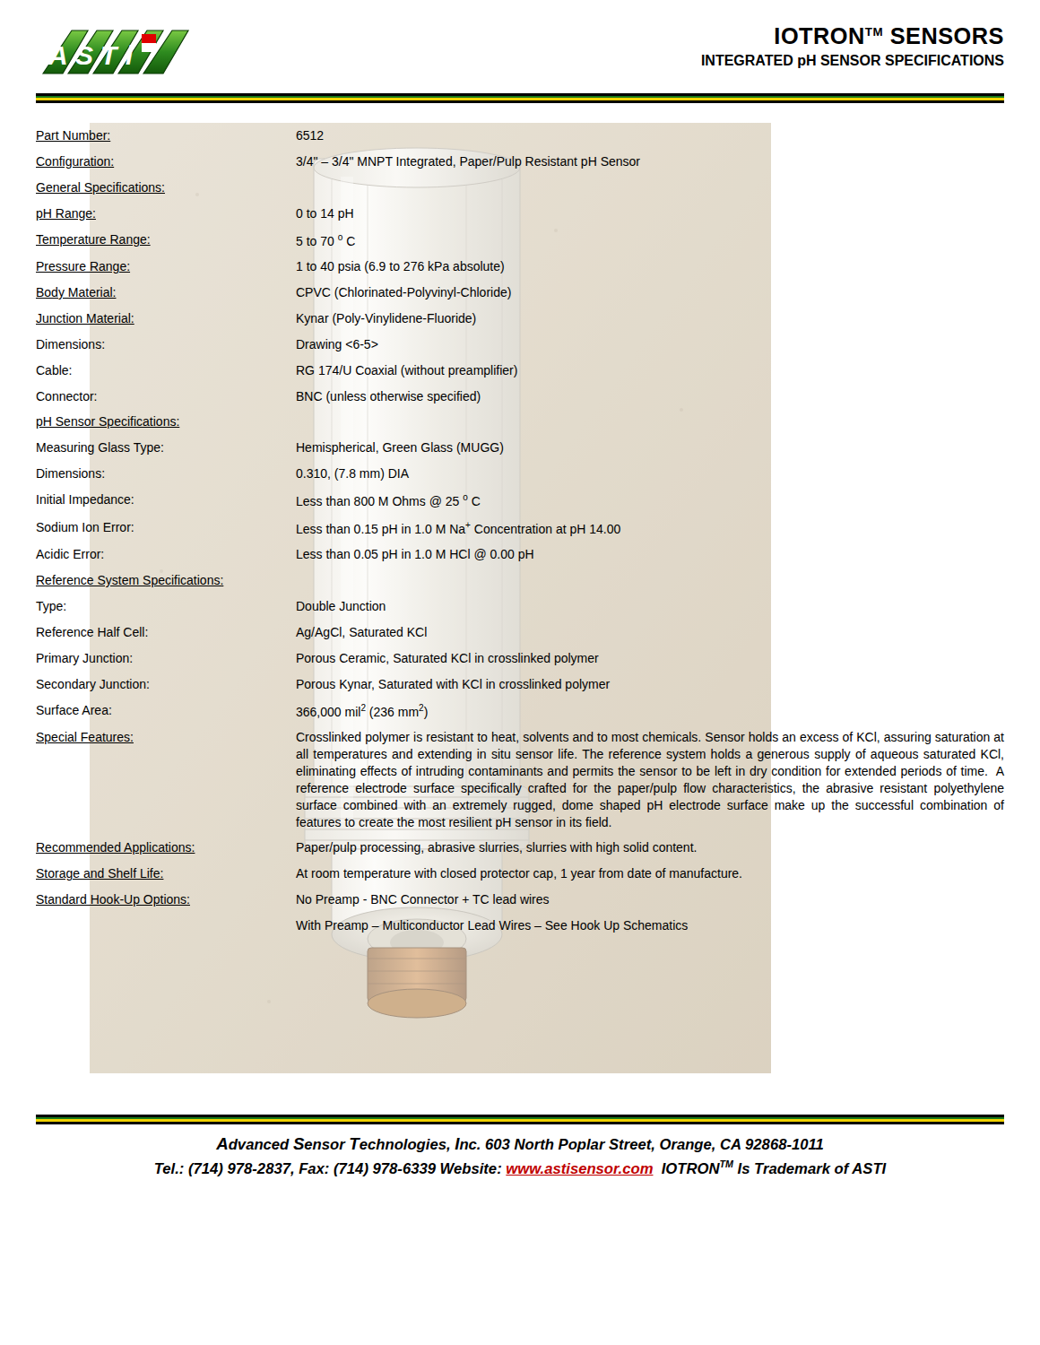A S T i
IOTRONTM SENSORS
INTEGRATED pH SENSOR SPECIFICATIONS
| Part Number: | 6512 |
| Configuration: | 3/4" – 3/4" MNPT Integrated, Paper/Pulp Resistant pH Sensor |
| General Specifications: | |
| pH Range: | 0 to 14 pH |
| Temperature Range: | 5 to 70 o C |
| Pressure Range: | 1 to 40 psia (6.9 to 276 kPa absolute) |
| Body Material: | CPVC (Chlorinated-Polyvinyl-Chloride) |
| Junction Material: | Kynar (Poly-Vinylidene-Fluoride) |
| Dimensions: | Drawing <6-5> |
| Cable: | RG 174/U Coaxial (without preamplifier) |
| Connector: | BNC (unless otherwise specified) |
| pH Sensor Specifications: | |
| Measuring Glass Type: | Hemispherical, Green Glass (MUGG) |
| Dimensions: | 0.310, (7.8 mm) DIA |
| Initial Impedance: | Less than 800 M Ohms @ 25 o C |
| Sodium Ion Error: | Less than 0.15 pH in 1.0 M Na + Concentration at pH 14.00 |
| Acidic Error: | Less than 0.05 pH in 1.0 M HCl @ 0.00 pH |
| Reference System Specifications: | |
| Type: | Double Junction |
| Reference Half Cell: | Ag/AgCl, Saturated KCl |
| Primary Junction: | Porous Ceramic, Saturated KCl in crosslinked polymer |
| Secondary Junction: | Porous Kynar, Saturated with KCl in crosslinked polymer |
| Surface Area: | 366,000 mil 2 (236 mm 2 ) |
| Special Features: | Crosslinked polymer is resistant to heat, solvents and to most chemicals. Sensor holds an excess of KCl, assuring saturation at all temperatures and extending in situ sensor life. The reference system holds a generous supply of aqueous saturated KCl, eliminating effects of intruding contaminants and permits the sensor to be left in dry condition for extended periods of time. A reference electrode surface specifically crafted for the paper/pulp flow characteristics, the abrasive resistant polyethylene surface combined with an extremely rugged, dome shaped pH electrode surface make up the successful combination of features to create the most resilient pH sensor in its field. |
| Recommended Applications: | Paper/pulp processing, abrasive slurries, slurries with high solid content. |
| Storage and Shelf Life: | At room temperature with closed protector cap, 1 year from date of manufacture. |
| Standard Hook-Up Options: | No Preamp - BNC Connector + TC lead wires |
| | With Preamp – Multiconductor Lead Wires – See Hook Up Schematics |
Advanced Sensor Technologies, Inc. 603 North Poplar Street, Orange, CA 92868-1011
Tel.: (714) 978-2837, Fax: (714) 978-6339 Website: www.astisensor.com IOTRONTM Is Trademark of ASTI